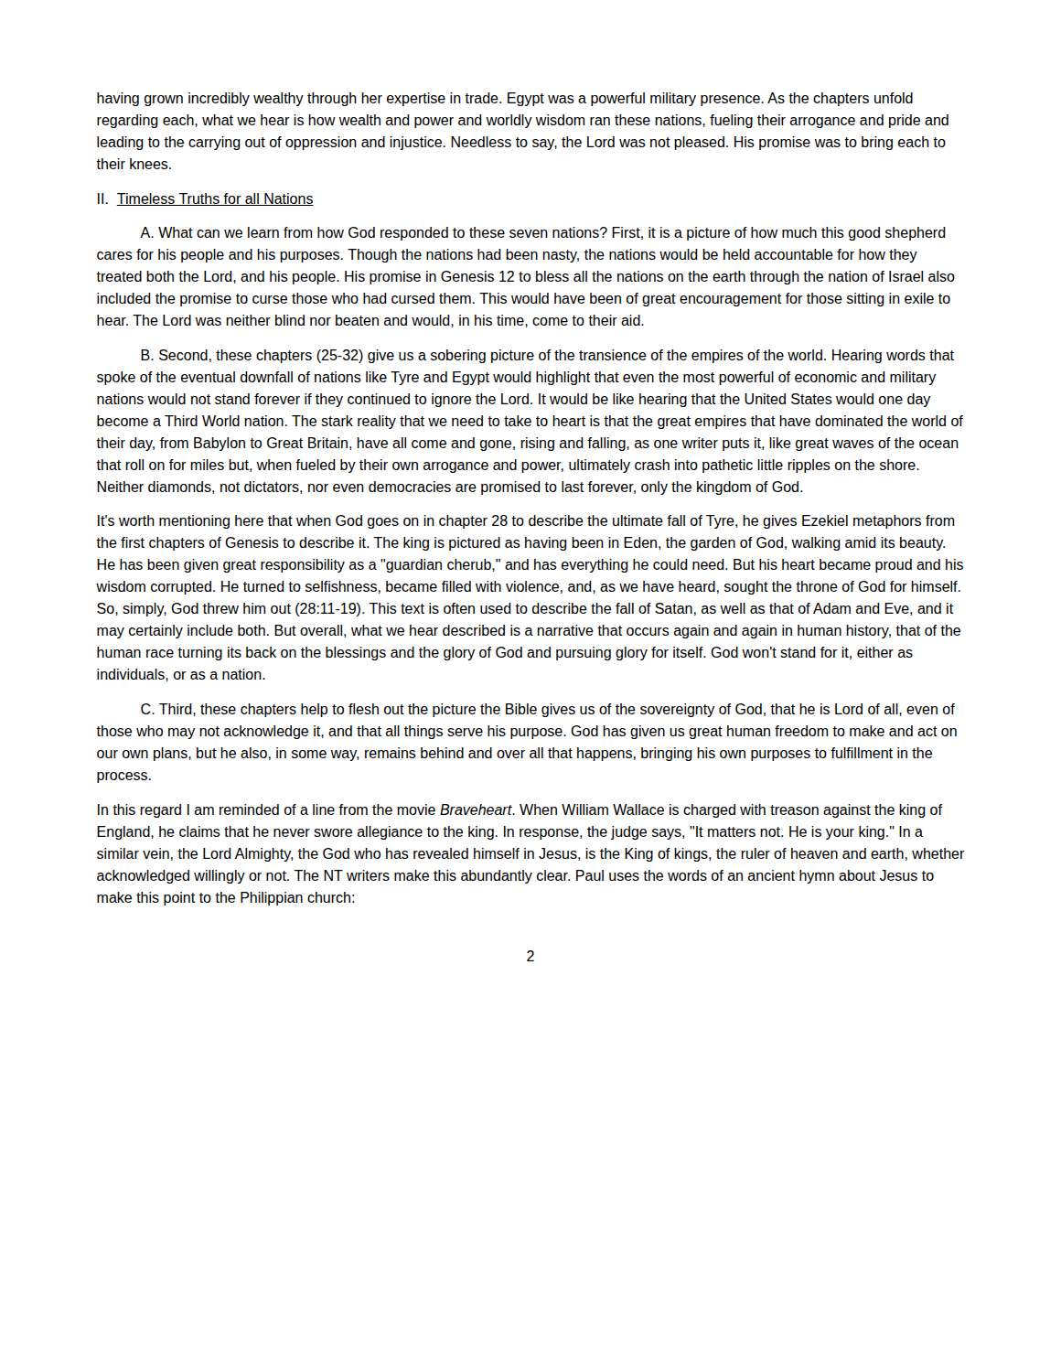having grown incredibly wealthy through her expertise in trade. Egypt was a powerful military presence. As the chapters unfold regarding each, what we hear is how wealth and power and worldly wisdom ran these nations, fueling their arrogance and pride and leading to the carrying out of oppression and injustice. Needless to say, the Lord was not pleased. His promise was to bring each to their knees.
II. Timeless Truths for all Nations
A. What can we learn from how God responded to these seven nations? First, it is a picture of how much this good shepherd cares for his people and his purposes. Though the nations had been nasty, the nations would be held accountable for how they treated both the Lord, and his people. His promise in Genesis 12 to bless all the nations on the earth through the nation of Israel also included the promise to curse those who had cursed them. This would have been of great encouragement for those sitting in exile to hear. The Lord was neither blind nor beaten and would, in his time, come to their aid.
B. Second, these chapters (25-32) give us a sobering picture of the transience of the empires of the world. Hearing words that spoke of the eventual downfall of nations like Tyre and Egypt would highlight that even the most powerful of economic and military nations would not stand forever if they continued to ignore the Lord. It would be like hearing that the United States would one day become a Third World nation. The stark reality that we need to take to heart is that the great empires that have dominated the world of their day, from Babylon to Great Britain, have all come and gone, rising and falling, as one writer puts it, like great waves of the ocean that roll on for miles but, when fueled by their own arrogance and power, ultimately crash into pathetic little ripples on the shore. Neither diamonds, not dictators, nor even democracies are promised to last forever, only the kingdom of God.
It's worth mentioning here that when God goes on in chapter 28 to describe the ultimate fall of Tyre, he gives Ezekiel metaphors from the first chapters of Genesis to describe it. The king is pictured as having been in Eden, the garden of God, walking amid its beauty. He has been given great responsibility as a "guardian cherub," and has everything he could need. But his heart became proud and his wisdom corrupted. He turned to selfishness, became filled with violence, and, as we have heard, sought the throne of God for himself. So, simply, God threw him out (28:11-19). This text is often used to describe the fall of Satan, as well as that of Adam and Eve, and it may certainly include both. But overall, what we hear described is a narrative that occurs again and again in human history, that of the human race turning its back on the blessings and the glory of God and pursuing glory for itself. God won't stand for it, either as individuals, or as a nation.
C. Third, these chapters help to flesh out the picture the Bible gives us of the sovereignty of God, that he is Lord of all, even of those who may not acknowledge it, and that all things serve his purpose. God has given us great human freedom to make and act on our own plans, but he also, in some way, remains behind and over all that happens, bringing his own purposes to fulfillment in the process.
In this regard I am reminded of a line from the movie Braveheart. When William Wallace is charged with treason against the king of England, he claims that he never swore allegiance to the king. In response, the judge says, "It matters not. He is your king." In a similar vein, the Lord Almighty, the God who has revealed himself in Jesus, is the King of kings, the ruler of heaven and earth, whether acknowledged willingly or not. The NT writers make this abundantly clear. Paul uses the words of an ancient hymn about Jesus to make this point to the Philippian church:
2